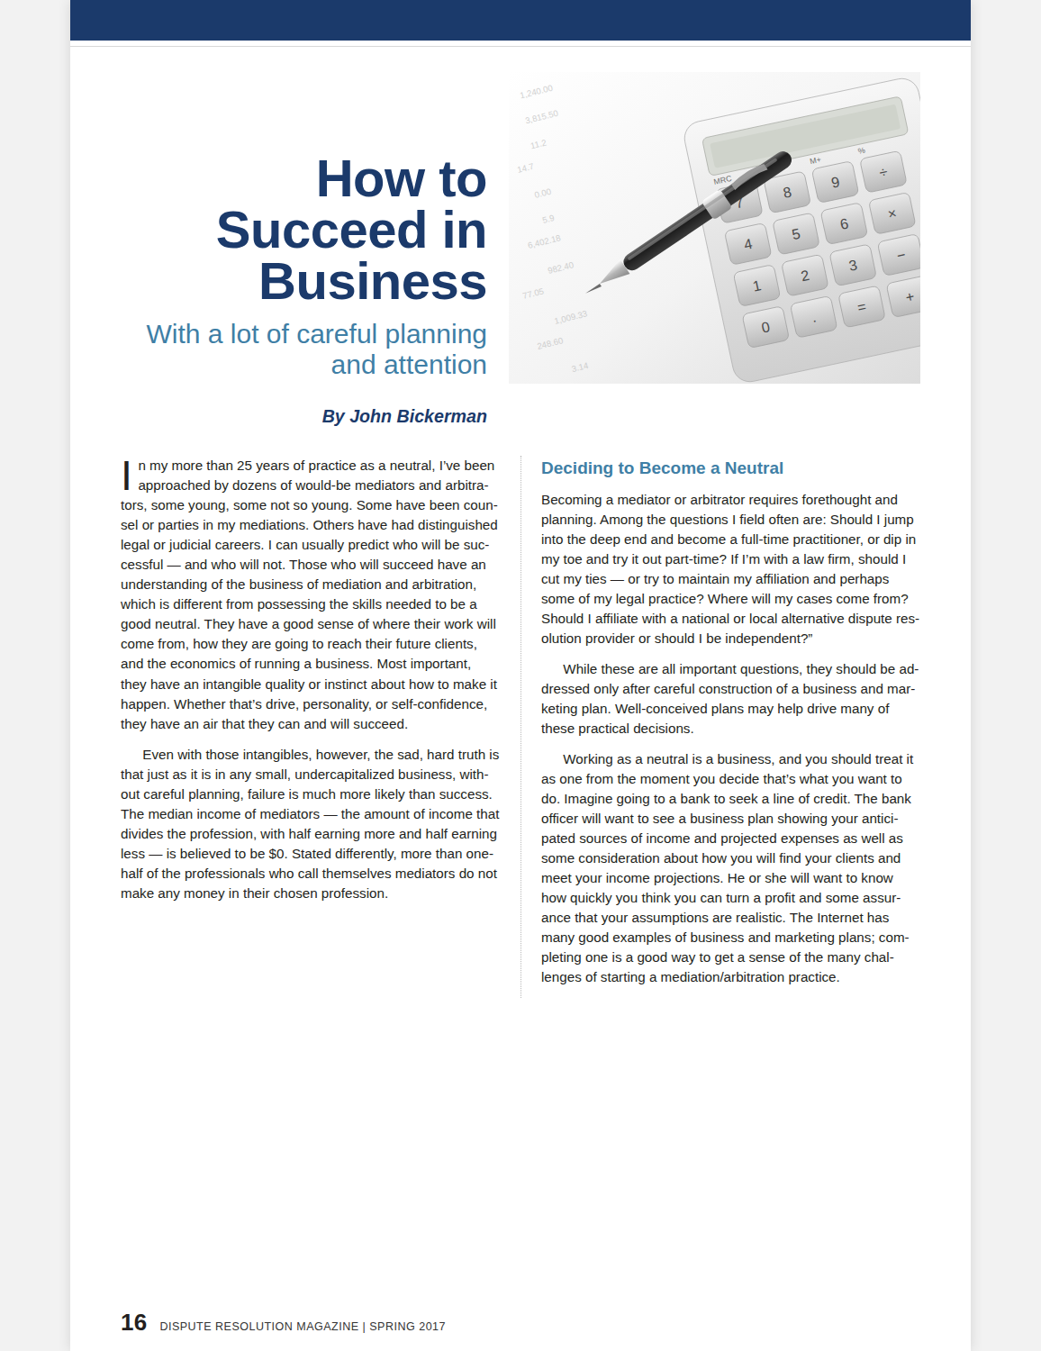How to
Succeed in
Business
With a lot of careful planning and attention
By John Bickerman
Photograph of a pen resting on a financial ledger beside a desktop calculator A black and silver rollerball pen lies diagonally across a printed spreadsheet of numbers, with a large grey calculator keypad occupying the right side of the frame. 1,240.00 3,815.50 11.2 14.7 0.00 5.9 6,402.18 982.40 77.05 1,009.33 248.60 3.14 7 8 9 ÷ 4 5 6 × 1 2 3 − 0 . = + MRC M− M+ %
In my more than 25 years of practice as a neutral, I’ve been approached by dozens of would-be mediators and arbitrators, some young, some not so young. Some have been counsel or parties in my mediations. Others have had distinguished legal or judicial careers. I can usually predict who will be successful — and who will not. Those who will succeed have an understanding of the business of mediation and arbitration, which is different from possessing the skills needed to be a good neutral. They have a good sense of where their work will come from, how they are going to reach their future clients, and the economics of running a business. Most important, they have an intangible quality or instinct about how to make it happen. Whether that’s drive, personality, or self-confidence, they have an air that they can and will succeed.
Even with those intangibles, however, the sad, hard truth is that just as it is in any small, undercapitalized business, without careful planning, failure is much more likely than success. The median income of mediators — the amount of income that divides the profession, with half earning more and half earning less — is believed to be $0. Stated differently, more than one-half of the professionals who call themselves mediators do not make any money in their chosen profession.
Deciding to Become a Neutral
Becoming a mediator or arbitrator requires forethought and planning. Among the questions I field often are: Should I jump into the deep end and become a full-time practitioner, or dip in my toe and try it out part-time? If I’m with a law firm, should I cut my ties — or try to maintain my affiliation and perhaps some of my legal practice? Where will my cases come from? Should I affiliate with a national or local alternative dispute resolution provider or should I be independent?”
While these are all important questions, they should be addressed only after careful construction of a business and marketing plan. Well-conceived plans may help drive many of these practical decisions.
Working as a neutral is a business, and you should treat it as one from the moment you decide that’s what you want to do. Imagine going to a bank to seek a line of credit. The bank officer will want to see a business plan showing your anticipated sources of income and projected expenses as well as some consideration about how you will find your clients and meet your income projections. He or she will want to know how quickly you think you can turn a profit and some assurance that your assumptions are realistic. The Internet has many good examples of business and marketing plans; completing one is a good way to get a sense of the many challenges of starting a mediation/arbitration practice.
16 Dispute Resolution Magazine | Spring 2017